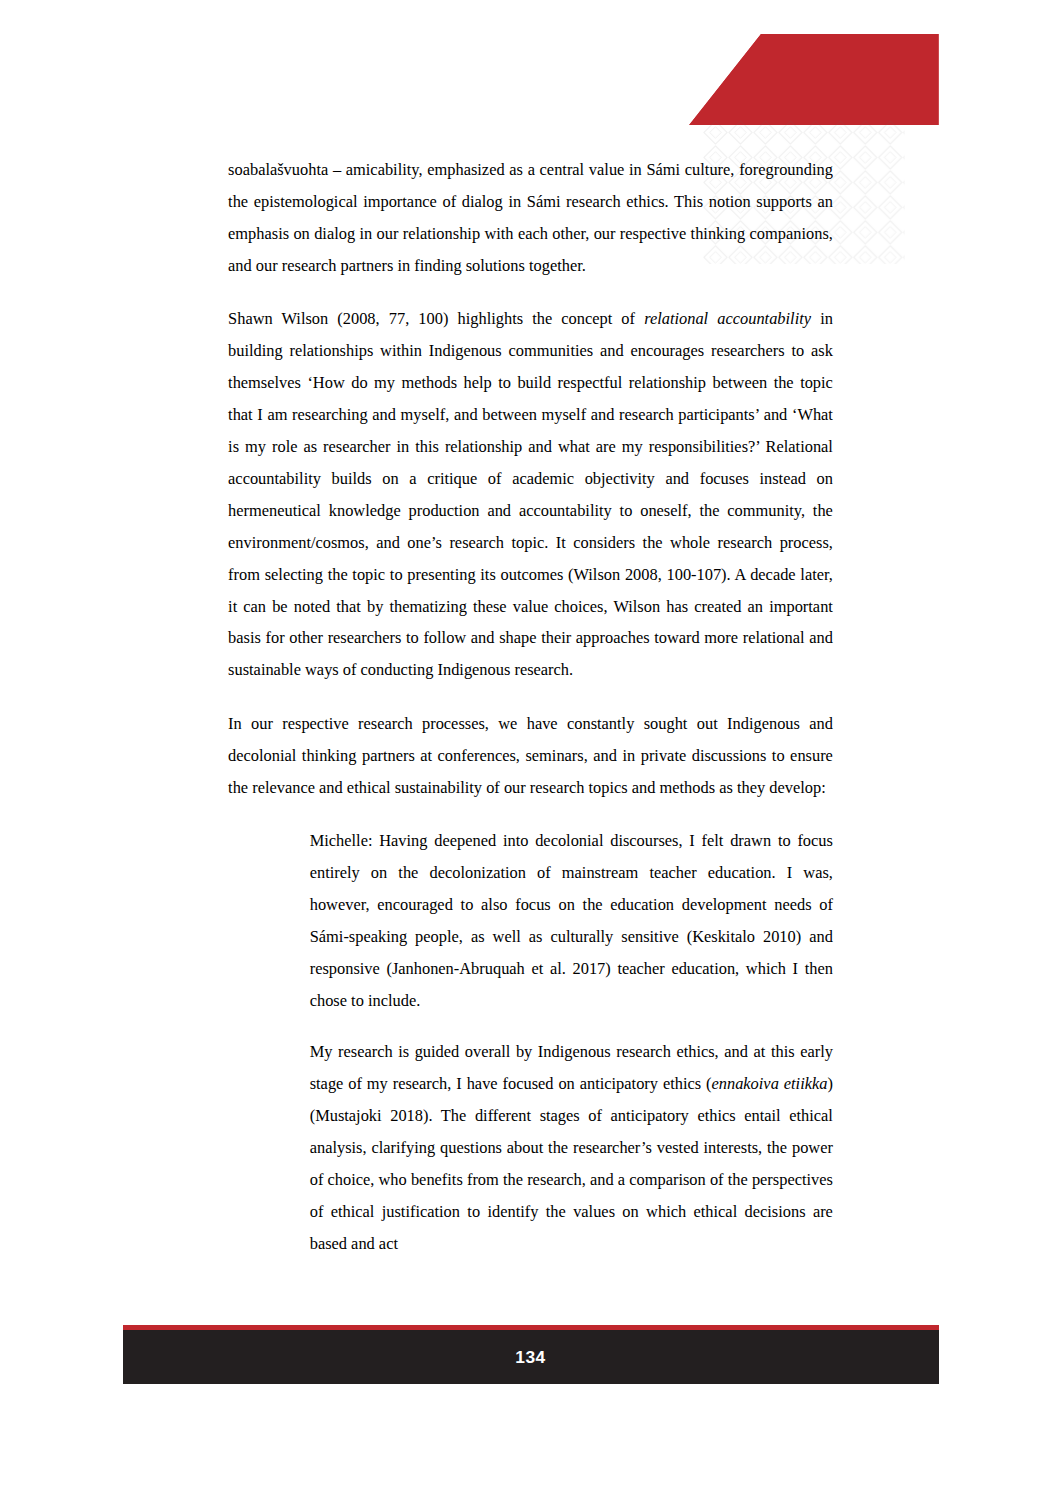soabalašvuohta – amicability, emphasized as a central value in Sámi culture, foregrounding the epistemological importance of dialog in Sámi research ethics. This notion supports an emphasis on dialog in our relationship with each other, our respective thinking companions, and our research partners in finding solutions together.
Shawn Wilson (2008, 77, 100) highlights the concept of relational accountability in building relationships within Indigenous communities and encourages researchers to ask themselves ‘How do my methods help to build respectful relationship between the topic that I am researching and myself, and between myself and research participants’ and ‘What is my role as researcher in this relationship and what are my responsibilities?’ Relational accountability builds on a critique of academic objectivity and focuses instead on hermeneutical knowledge production and accountability to oneself, the community, the environment/cosmos, and one’s research topic. It considers the whole research process, from selecting the topic to presenting its outcomes (Wilson 2008, 100-107). A decade later, it can be noted that by thematizing these value choices, Wilson has created an important basis for other researchers to follow and shape their approaches toward more relational and sustainable ways of conducting Indigenous research.
In our respective research processes, we have constantly sought out Indigenous and decolonial thinking partners at conferences, seminars, and in private discussions to ensure the relevance and ethical sustainability of our research topics and methods as they develop:
Michelle: Having deepened into decolonial discourses, I felt drawn to focus entirely on the decolonization of mainstream teacher education. I was, however, encouraged to also focus on the education development needs of Sámi-speaking people, as well as culturally sensitive (Keskitalo 2010) and responsive (Janhonen-Abruquah et al. 2017) teacher education, which I then chose to include.
My research is guided overall by Indigenous research ethics, and at this early stage of my research, I have focused on anticipatory ethics (ennakoiva etiikka) (Mustajoki 2018). The different stages of anticipatory ethics entail ethical analysis, clarifying questions about the researcher’s vested interests, the power of choice, who benefits from the research, and a comparison of the perspectives of ethical justification to identify the values on which ethical decisions are based and act
134